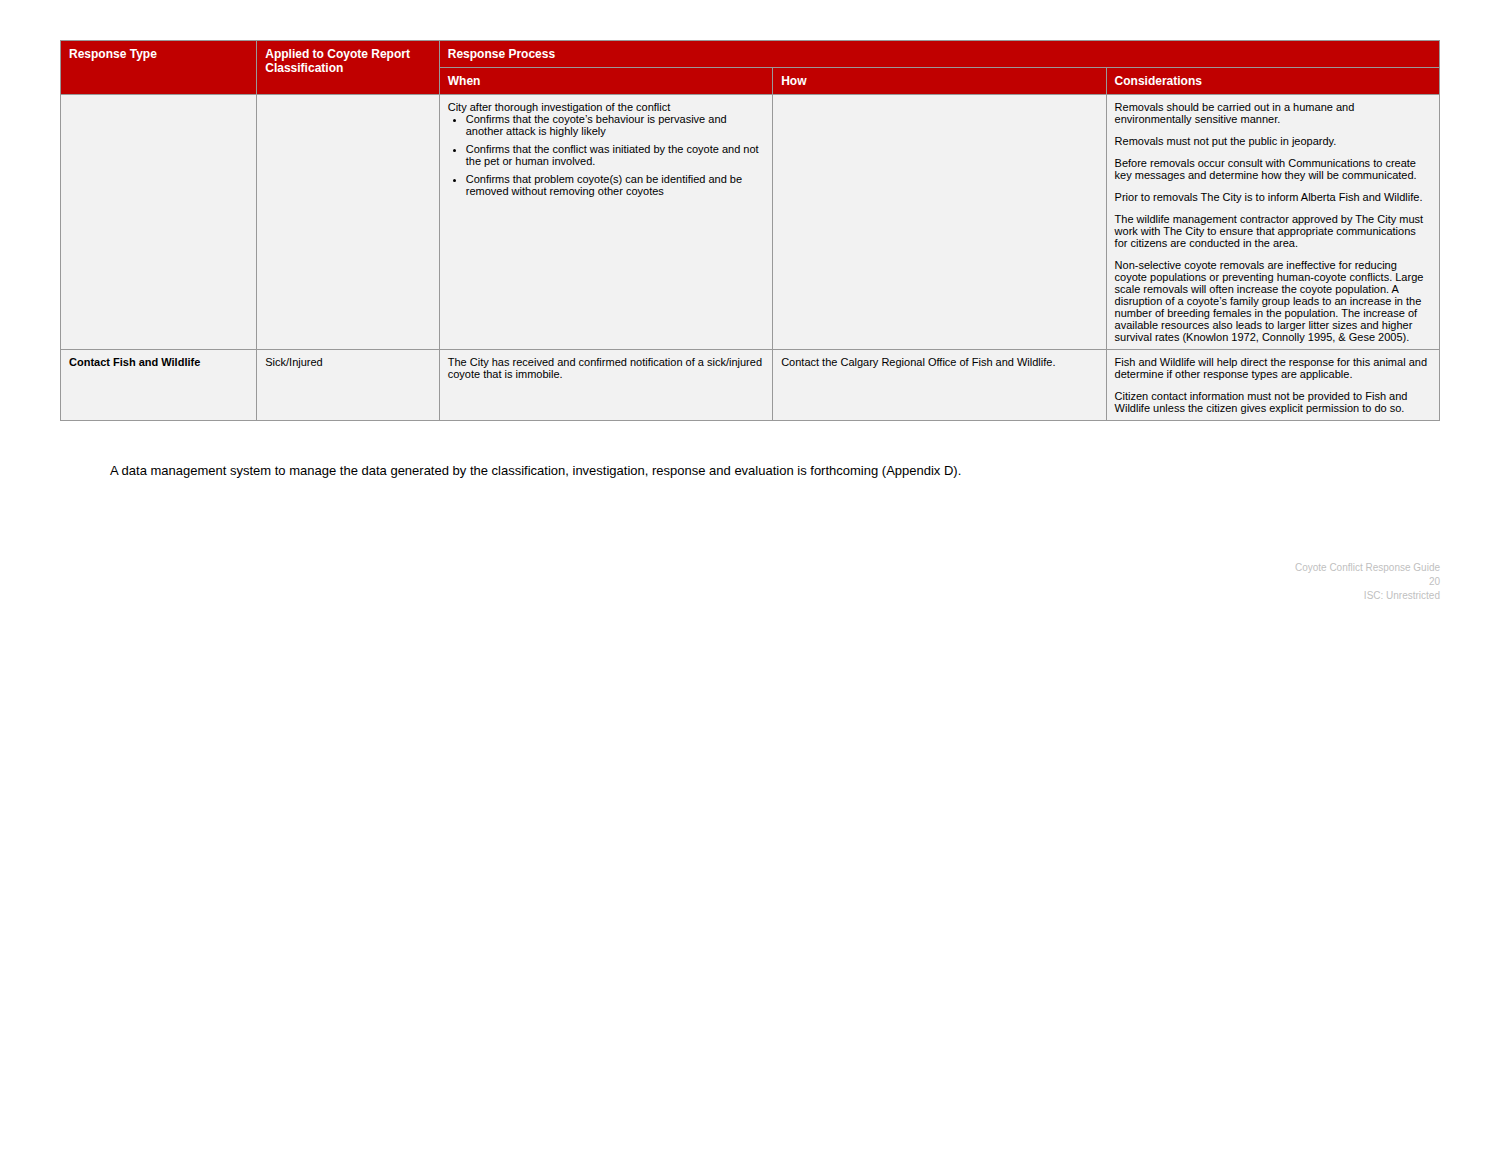| Response Type | Applied to Coyote Report Classification | Response Process |
| --- | --- | --- |
| When | How | Considerations |
| | | City after thorough investigation of the conflict Confirms that the coyote’s behaviour is pervasive and another attack is highly likely Confirms that the conflict was initiated by the coyote and not the pet or human involved. Confirms that problem coyote(s) can be identified and be removed without removing other coyotes | | Removals should be carried out in a humane and environmentally sensitive manner. Removals must not put the public in jeopardy. Before removals occur consult with Communications to create key messages and determine how they will be communicated. Prior to removals The City is to inform Alberta Fish and Wildlife. The wildlife management contractor approved by The City must work with The City to ensure that appropriate communications for citizens are conducted in the area. Non-selective coyote removals are ineffective for reducing coyote populations or preventing human-coyote conflicts. Large scale removals will often increase the coyote population. A disruption of a coyote’s family group leads to an increase in the number of breeding females in the population. The increase of available resources also leads to larger litter sizes and higher survival rates (Knowlon 1972, Connolly 1995, & Gese 2005). |
| Contact Fish and Wildlife | Sick/Injured | The City has received and confirmed notification of a sick/injured coyote that is immobile. | Contact the Calgary Regional Office of Fish and Wildlife. | Fish and Wildlife will help direct the response for this animal and determine if other response types are applicable. Citizen contact information must not be provided to Fish and Wildlife unless the citizen gives explicit permission to do so. |
A data management system to manage the data generated by the classification, investigation, response and evaluation is forthcoming (Appendix D).
Coyote Conflict Response Guide
20
ISC: Unrestricted